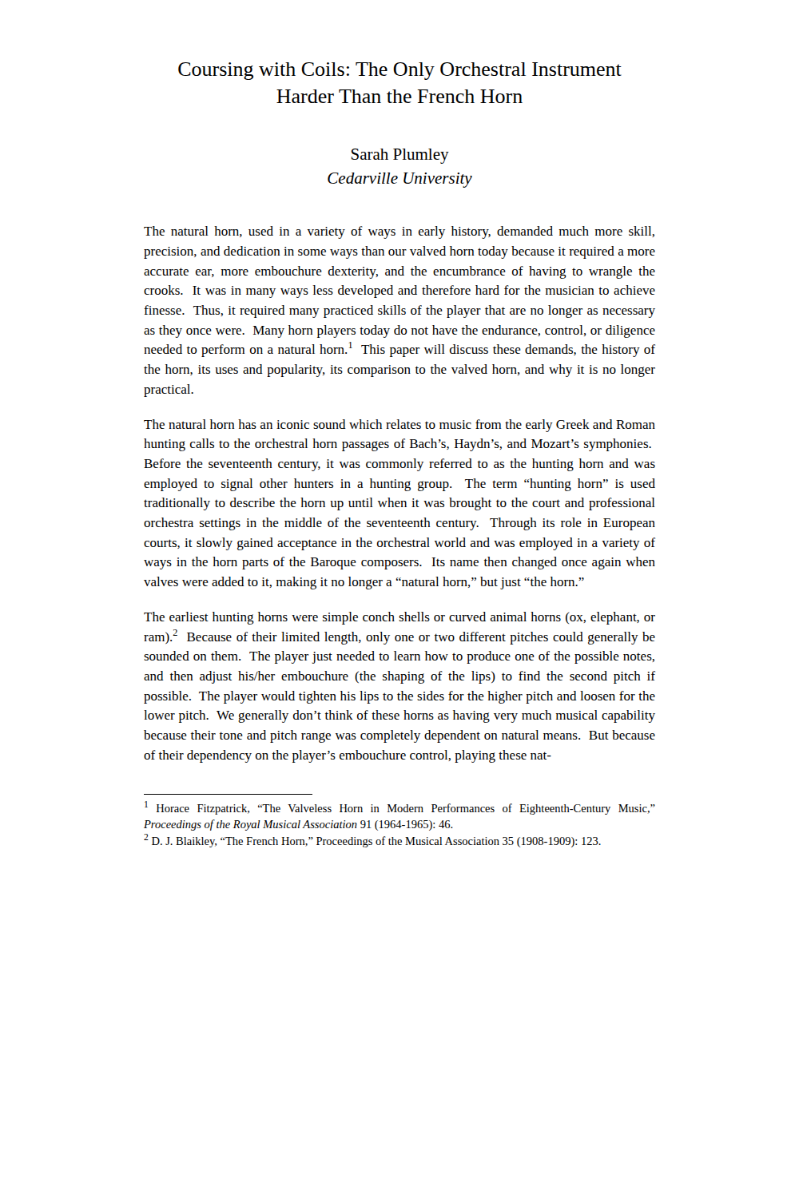Coursing with Coils: The Only Orchestral Instrument
Harder Than the French Horn
Sarah Plumley
Cedarville University
The natural horn, used in a variety of ways in early history, demanded much more skill, precision, and dedication in some ways than our valved horn today because it required a more accurate ear, more embouchure dexterity, and the encumbrance of having to wrangle the crooks. It was in many ways less developed and therefore hard for the musician to achieve finesse. Thus, it required many practiced skills of the player that are no longer as necessary as they once were. Many horn players today do not have the endurance, control, or diligence needed to perform on a natural horn.1 This paper will discuss these demands, the history of the horn, its uses and popularity, its comparison to the valved horn, and why it is no longer practical.
The natural horn has an iconic sound which relates to music from the early Greek and Roman hunting calls to the orchestral horn passages of Bach’s, Haydn’s, and Mozart’s symphonies. Before the seventeenth century, it was commonly referred to as the hunting horn and was employed to signal other hunters in a hunting group. The term “hunting horn” is used traditionally to describe the horn up until when it was brought to the court and professional orchestra settings in the middle of the seventeenth century. Through its role in European courts, it slowly gained acceptance in the orchestral world and was employed in a variety of ways in the horn parts of the Baroque composers. Its name then changed once again when valves were added to it, making it no longer a “natural horn,” but just “the horn.”
The earliest hunting horns were simple conch shells or curved animal horns (ox, elephant, or ram).2 Because of their limited length, only one or two different pitches could generally be sounded on them. The player just needed to learn how to produce one of the possible notes, and then adjust his/her embouchure (the shaping of the lips) to find the second pitch if possible. The player would tighten his lips to the sides for the higher pitch and loosen for the lower pitch. We generally don’t think of these horns as having very much musical capability because their tone and pitch range was completely dependent on natural means. But because of their dependency on the player’s embouchure control, playing these nat-
1 Horace Fitzpatrick, “The Valveless Horn in Modern Performances of Eighteenth-Century Music,” Proceedings of the Royal Musical Association 91 (1964-1965): 46.
2 D. J. Blaikley, “The French Horn,” Proceedings of the Musical Association 35 (1908-1909): 123.